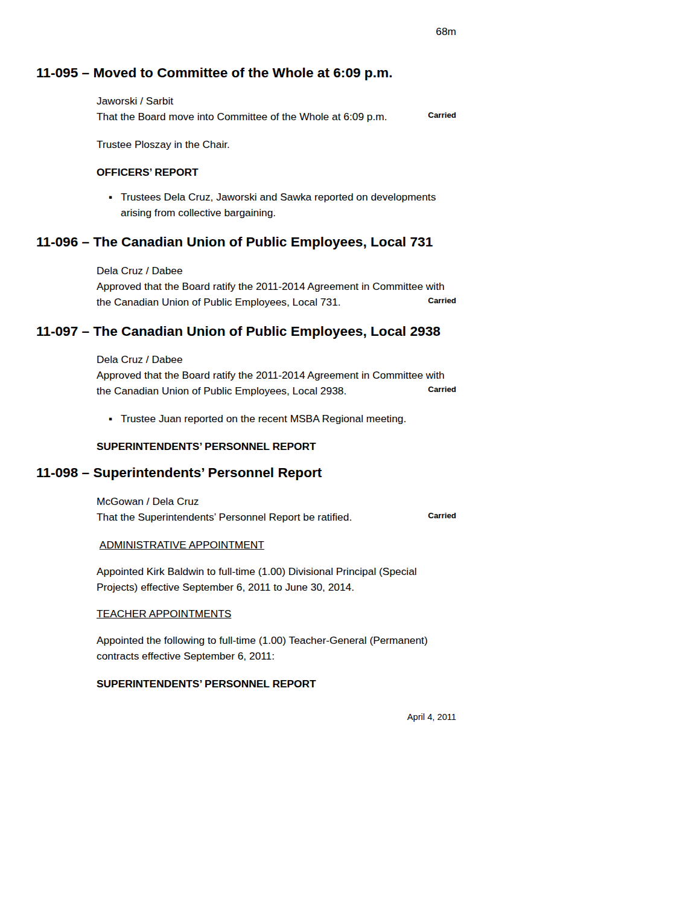68m
11-095 – Moved to Committee of the Whole at 6:09 p.m.
Jaworski / Sarbit
That the Board move into Committee of the Whole at 6:09 p.m. Carried
Trustee Ploszay in the Chair.
OFFICERS’ REPORT
Trustees Dela Cruz, Jaworski and Sawka reported on developments arising from collective bargaining.
11-096 – The Canadian Union of Public Employees, Local 731
Dela Cruz / Dabee
Approved that the Board ratify the 2011-2014 Agreement in Committee with the Canadian Union of Public Employees, Local 731. Carried
11-097 – The Canadian Union of Public Employees, Local 2938
Dela Cruz / Dabee
Approved that the Board ratify the 2011-2014 Agreement in Committee with the Canadian Union of Public Employees, Local 2938. Carried
Trustee Juan reported on the recent MSBA Regional meeting.
SUPERINTENDENTS’ PERSONNEL REPORT
11-098 – Superintendents’ Personnel Report
McGowan / Dela Cruz
That the Superintendents’ Personnel Report be ratified. Carried
ADMINISTRATIVE APPOINTMENT
Appointed Kirk Baldwin to full-time (1.00) Divisional Principal (Special Projects) effective September 6, 2011 to June 30, 2014.
TEACHER APPOINTMENTS
Appointed the following to full-time (1.00) Teacher-General (Permanent) contracts effective September 6, 2011:
SUPERINTENDENTS’ PERSONNEL REPORT
April 4, 2011